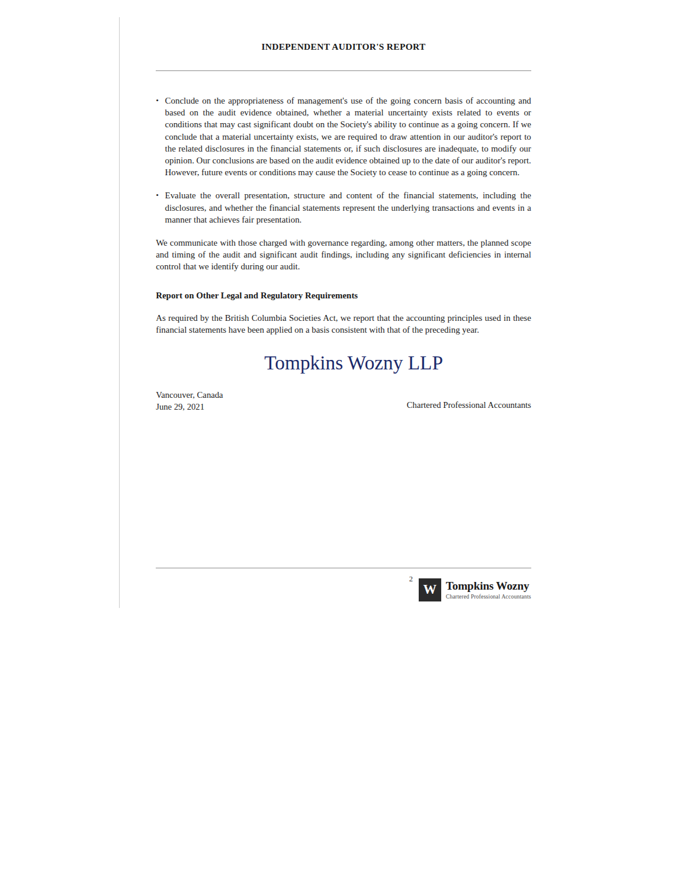INDEPENDENT AUDITOR'S REPORT
Conclude on the appropriateness of management's use of the going concern basis of accounting and based on the audit evidence obtained, whether a material uncertainty exists related to events or conditions that may cast significant doubt on the Society's ability to continue as a going concern. If we conclude that a material uncertainty exists, we are required to draw attention in our auditor's report to the related disclosures in the financial statements or, if such disclosures are inadequate, to modify our opinion. Our conclusions are based on the audit evidence obtained up to the date of our auditor's report. However, future events or conditions may cause the Society to cease to continue as a going concern.
Evaluate the overall presentation, structure and content of the financial statements, including the disclosures, and whether the financial statements represent the underlying transactions and events in a manner that achieves fair presentation.
We communicate with those charged with governance regarding, among other matters, the planned scope and timing of the audit and significant audit findings, including any significant deficiencies in internal control that we identify during our audit.
Report on Other Legal and Regulatory Requirements
As required by the British Columbia Societies Act, we report that the accounting principles used in these financial statements have been applied on a basis consistent with that of the preceding year.
Tompkins Wozny LLP
Vancouver, Canada
June 29, 2021
Chartered Professional Accountants
2
W
Tompkins Wozny
Chartered Professional Accountants